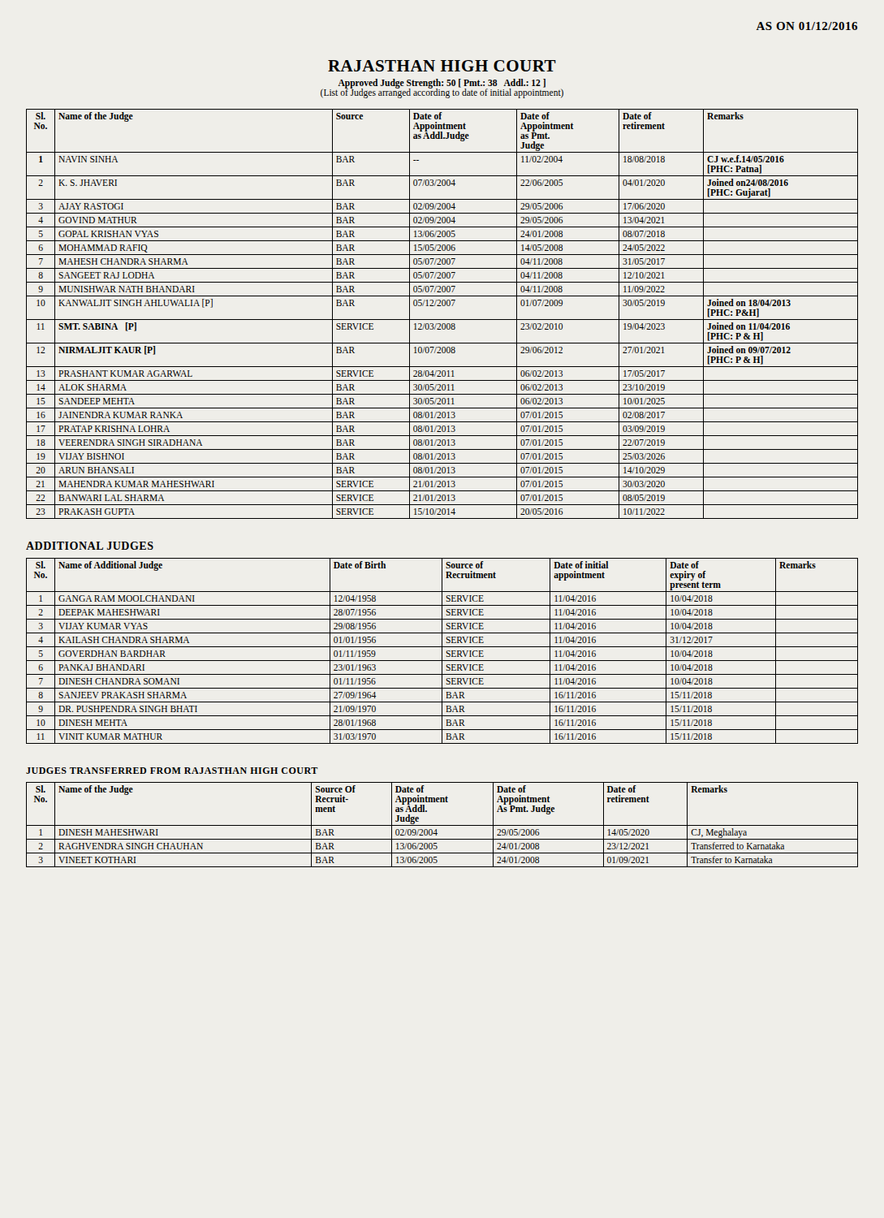AS ON 01/12/2016
RAJASTHAN HIGH COURT
Approved Judge Strength: 50 [ Pmt.: 38 Addl.: 12 ]
(List of Judges arranged according to date of initial appointment)
| Sl. No. | Name of the Judge | Source | Date of Appointment as Addl.Judge | Date of Appointment as Pmt. Judge | Date of retirement | Remarks |
| --- | --- | --- | --- | --- | --- | --- |
| 1 | NAVIN SINHA | BAR | -- | 11/02/2004 | 18/08/2018 | CJ w.e.f.14/05/2016 [PHC: Patna] |
| 2 | K. S. JHAVERI | BAR | 07/03/2004 | 22/06/2005 | 04/01/2020 | Joined on24/08/2016 [PHC: Gujarat] |
| 3 | AJAY RASTOGI | BAR | 02/09/2004 | 29/05/2006 | 17/06/2020 | |
| 4 | GOVIND MATHUR | BAR | 02/09/2004 | 29/05/2006 | 13/04/2021 | |
| 5 | GOPAL KRISHAN VYAS | BAR | 13/06/2005 | 24/01/2008 | 08/07/2018 | |
| 6 | MOHAMMAD RAFIQ | BAR | 15/05/2006 | 14/05/2008 | 24/05/2022 | |
| 7 | MAHESH CHANDRA SHARMA | BAR | 05/07/2007 | 04/11/2008 | 31/05/2017 | |
| 8 | SANGEET RAJ LODHA | BAR | 05/07/2007 | 04/11/2008 | 12/10/2021 | |
| 9 | MUNISHWAR NATH BHANDARI | BAR | 05/07/2007 | 04/11/2008 | 11/09/2022 | |
| 10 | KANWALJIT SINGH AHLUWALIA [P] | BAR | 05/12/2007 | 01/07/2009 | 30/05/2019 | Joined on 18/04/2013 [PHC: P&H] |
| 11 | SMT. SABINA [P] | SERVICE | 12/03/2008 | 23/02/2010 | 19/04/2023 | Joined on 11/04/2016 [PHC: P & H] |
| 12 | NIRMALJIT KAUR [P] | BAR | 10/07/2008 | 29/06/2012 | 27/01/2021 | Joined on 09/07/2012 [PHC: P & H] |
| 13 | PRASHANT KUMAR AGARWAL | SERVICE | 28/04/2011 | 06/02/2013 | 17/05/2017 | |
| 14 | ALOK SHARMA | BAR | 30/05/2011 | 06/02/2013 | 23/10/2019 | |
| 15 | SANDEEP MEHTA | BAR | 30/05/2011 | 06/02/2013 | 10/01/2025 | |
| 16 | JAINENDRA KUMAR RANKA | BAR | 08/01/2013 | 07/01/2015 | 02/08/2017 | |
| 17 | PRATAP KRISHNA LOHRA | BAR | 08/01/2013 | 07/01/2015 | 03/09/2019 | |
| 18 | VEERENDRA SINGH SIRADHANA | BAR | 08/01/2013 | 07/01/2015 | 22/07/2019 | |
| 19 | VIJAY BISHNOI | BAR | 08/01/2013 | 07/01/2015 | 25/03/2026 | |
| 20 | ARUN BHANSALI | BAR | 08/01/2013 | 07/01/2015 | 14/10/2029 | |
| 21 | MAHENDRA KUMAR MAHESHWARI | SERVICE | 21/01/2013 | 07/01/2015 | 30/03/2020 | |
| 22 | BANWARI LAL SHARMA | SERVICE | 21/01/2013 | 07/01/2015 | 08/05/2019 | |
| 23 | PRAKASH GUPTA | SERVICE | 15/10/2014 | 20/05/2016 | 10/11/2022 | |
ADDITIONAL JUDGES
| Sl. No. | Name of Additional Judge | Date of Birth | Source of Recruitment | Date of initial appointment | Date of expiry of present term | Remarks |
| --- | --- | --- | --- | --- | --- | --- |
| 1 | GANGA RAM MOOLCHANDANI | 12/04/1958 | SERVICE | 11/04/2016 | 10/04/2018 | |
| 2 | DEEPAK MAHESHWARI | 28/07/1956 | SERVICE | 11/04/2016 | 10/04/2018 | |
| 3 | VIJAY KUMAR VYAS | 29/08/1956 | SERVICE | 11/04/2016 | 10/04/2018 | |
| 4 | KAILASH CHANDRA SHARMA | 01/01/1956 | SERVICE | 11/04/2016 | 31/12/2017 | |
| 5 | GOVERDHAN BARDHAR | 01/11/1959 | SERVICE | 11/04/2016 | 10/04/2018 | |
| 6 | PANKAJ BHANDARI | 23/01/1963 | SERVICE | 11/04/2016 | 10/04/2018 | |
| 7 | DINESH CHANDRA SOMANI | 01/11/1956 | SERVICE | 11/04/2016 | 10/04/2018 | |
| 8 | SANJEEV PRAKASH SHARMA | 27/09/1964 | BAR | 16/11/2016 | 15/11/2018 | |
| 9 | DR. PUSHPENDRA SINGH BHATI | 21/09/1970 | BAR | 16/11/2016 | 15/11/2018 | |
| 10 | DINESH MEHTA | 28/01/1968 | BAR | 16/11/2016 | 15/11/2018 | |
| 11 | VINIT KUMAR MATHUR | 31/03/1970 | BAR | 16/11/2016 | 15/11/2018 | |
JUDGES TRANSFERRED FROM RAJASTHAN HIGH COURT
| Sl. No. | Name of the Judge | Source Of Recruit- ment | Date of Appointment as Addl. Judge | Date of Appointment As Pmt. Judge | Date of retirement | Remarks |
| --- | --- | --- | --- | --- | --- | --- |
| 1 | DINESH MAHESHWARI | BAR | 02/09/2004 | 29/05/2006 | 14/05/2020 | CJ, Meghalaya |
| 2 | RAGHVENDRA SINGH CHAUHAN | BAR | 13/06/2005 | 24/01/2008 | 23/12/2021 | Transferred to Karnataka |
| 3 | VINEET KOTHARI | BAR | 13/06/2005 | 24/01/2008 | 01/09/2021 | Transfer to Karnataka |